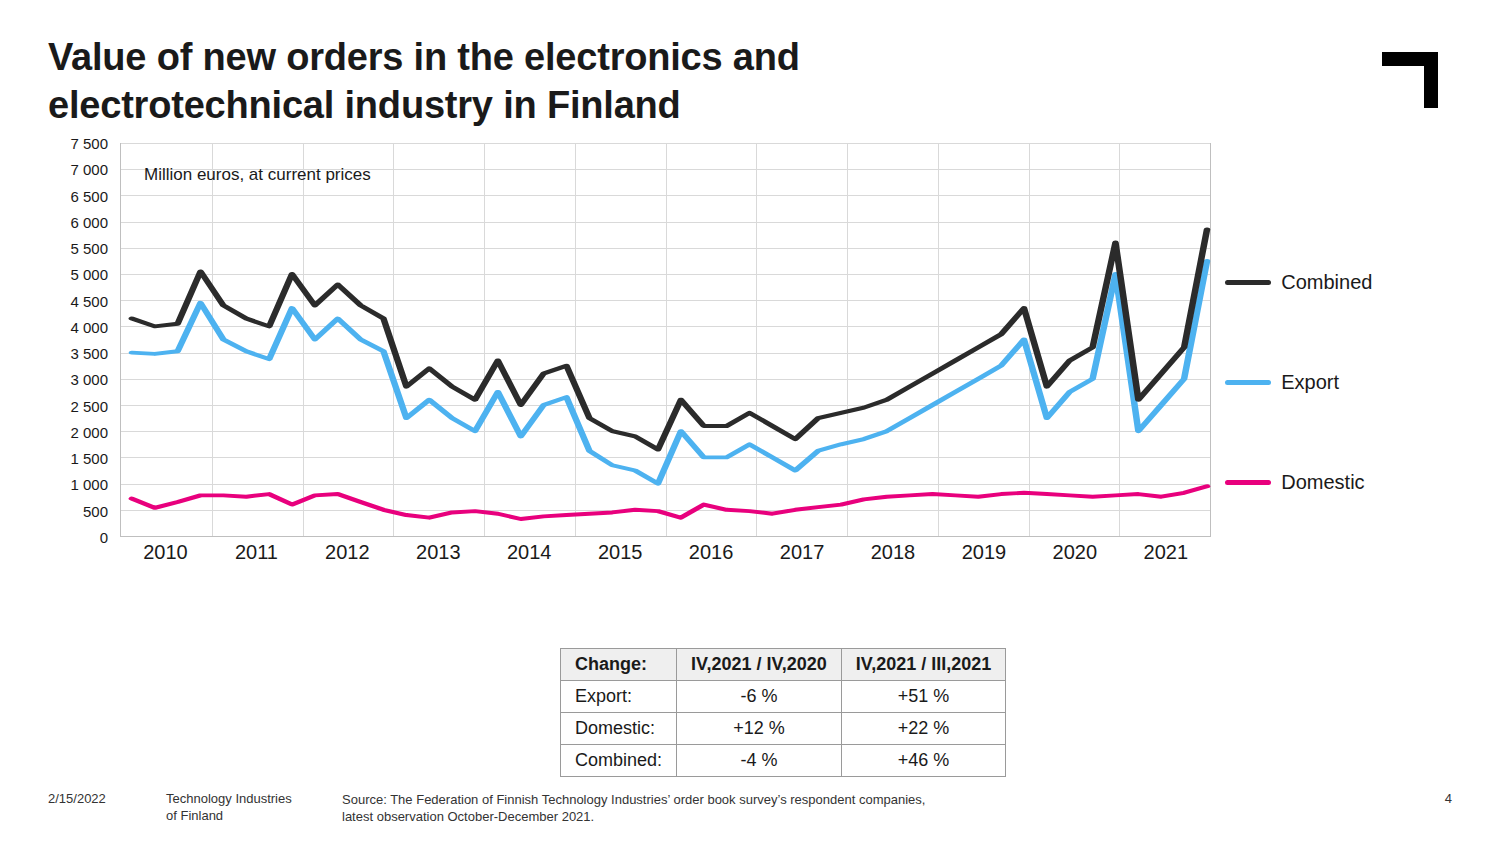Value of new orders in the electronics and
electrotechnical industry in Finland
7 500
7 000
6 500
6 000
5 500
5 000
4 500
4 000
3 500
3 000
2 500
2 000
1 500
1 000
500
0
Million euros, at current prices
2010
2011
2012
2013
2014
2015
2016
2017
2018
2019
2020
2021
Combined
Export
Domestic
| Change: | IV,2021 / IV,2020 | IV,2021 / III,2021 |
| --- | --- | --- |
| Export: | -6 % | +51 % |
| Domestic: | +12 % | +22 % |
| Combined: | -4 % | +46 % |
2/15/2022
Technology Industries
of Finland
Source: The Federation of Finnish Technology Industries’ order book survey’s respondent companies,
latest observation October-December 2021.
4